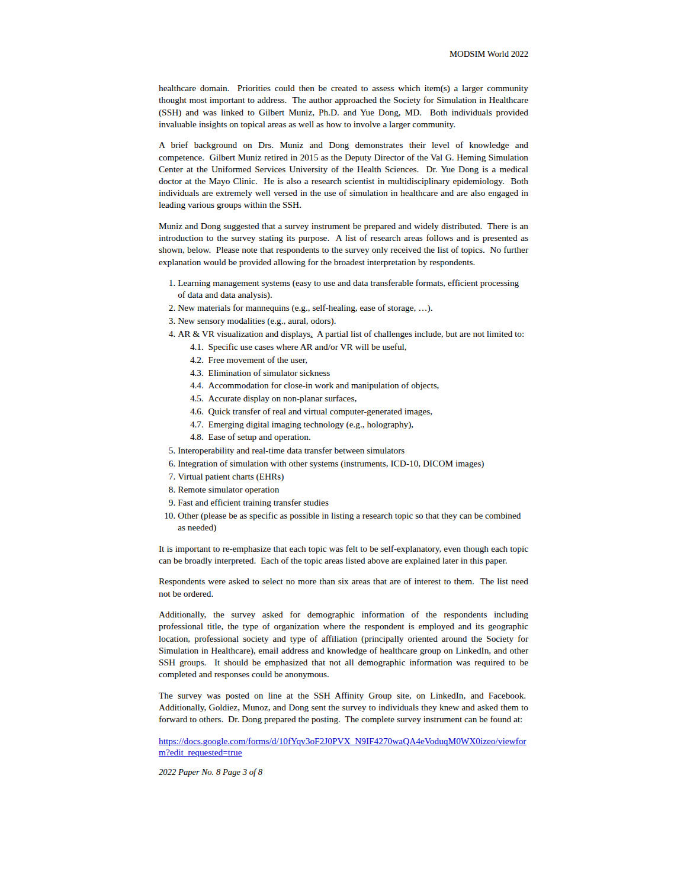MODSIM World 2022
healthcare domain. Priorities could then be created to assess which item(s) a larger community thought most important to address. The author approached the Society for Simulation in Healthcare (SSH) and was linked to Gilbert Muniz, Ph.D. and Yue Dong, MD. Both individuals provided invaluable insights on topical areas as well as how to involve a larger community.
A brief background on Drs. Muniz and Dong demonstrates their level of knowledge and competence. Gilbert Muniz retired in 2015 as the Deputy Director of the Val G. Heming Simulation Center at the Uniformed Services University of the Health Sciences. Dr. Yue Dong is a medical doctor at the Mayo Clinic. He is also a research scientist in multidisciplinary epidemiology. Both individuals are extremely well versed in the use of simulation in healthcare and are also engaged in leading various groups within the SSH.
Muniz and Dong suggested that a survey instrument be prepared and widely distributed. There is an introduction to the survey stating its purpose. A list of research areas follows and is presented as shown, below. Please note that respondents to the survey only received the list of topics. No further explanation would be provided allowing for the broadest interpretation by respondents.
Learning management systems (easy to use and data transferable formats, efficient processing of data and data analysis).
New materials for mannequins (e.g., self-healing, ease of storage, …).
New sensory modalities (e.g., aural, odors).
AR & VR visualization and displays. A partial list of challenges include, but are not limited to:
4.1. Specific use cases where AR and/or VR will be useful,
4.2. Free movement of the user,
4.3. Elimination of simulator sickness
4.4. Accommodation for close-in work and manipulation of objects,
4.5. Accurate display on non-planar surfaces,
4.6. Quick transfer of real and virtual computer-generated images,
4.7. Emerging digital imaging technology (e.g., holography),
4.8. Ease of setup and operation.
Interoperability and real-time data transfer between simulators
Integration of simulation with other systems (instruments, ICD-10, DICOM images)
Virtual patient charts (EHRs)
Remote simulator operation
Fast and efficient training transfer studies
Other (please be as specific as possible in listing a research topic so that they can be combined as needed)
It is important to re-emphasize that each topic was felt to be self-explanatory, even though each topic can be broadly interpreted. Each of the topic areas listed above are explained later in this paper.
Respondents were asked to select no more than six areas that are of interest to them. The list need not be ordered.
Additionally, the survey asked for demographic information of the respondents including professional title, the type of organization where the respondent is employed and its geographic location, professional society and type of affiliation (principally oriented around the Society for Simulation in Healthcare), email address and knowledge of healthcare group on LinkedIn, and other SSH groups. It should be emphasized that not all demographic information was required to be completed and responses could be anonymous.
The survey was posted on line at the SSH Affinity Group site, on LinkedIn, and Facebook. Additionally, Goldiez, Munoz, and Dong sent the survey to individuals they knew and asked them to forward to others. Dr. Dong prepared the posting. The complete survey instrument can be found at:
https://docs.google.com/forms/d/10fYqv3oF2J0PVX_N9IF4270waQA4eVoduqM0WX0izeo/viewform?edit_requested=true
2022 Paper No. 8 Page 3 of 8